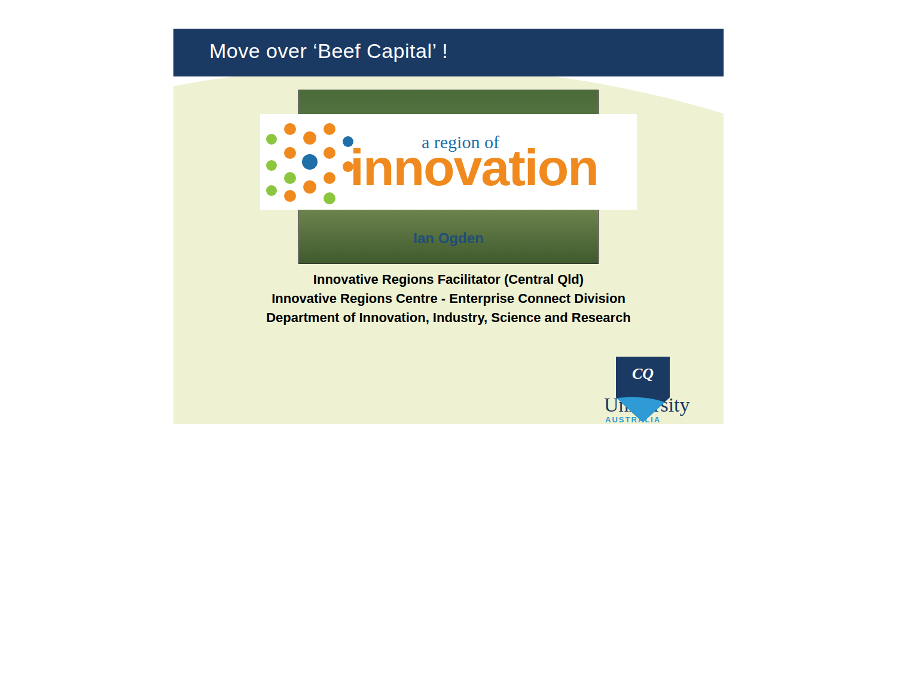Move over ‘Beef Capital’ !
a region of innovation
Ian Ogden
Innovative Regions Facilitator (Central Qld)
Innovative Regions Centre - Enterprise Connect Division
Department of Innovation, Industry, Science and Research
CQ
University
AUSTRALIA